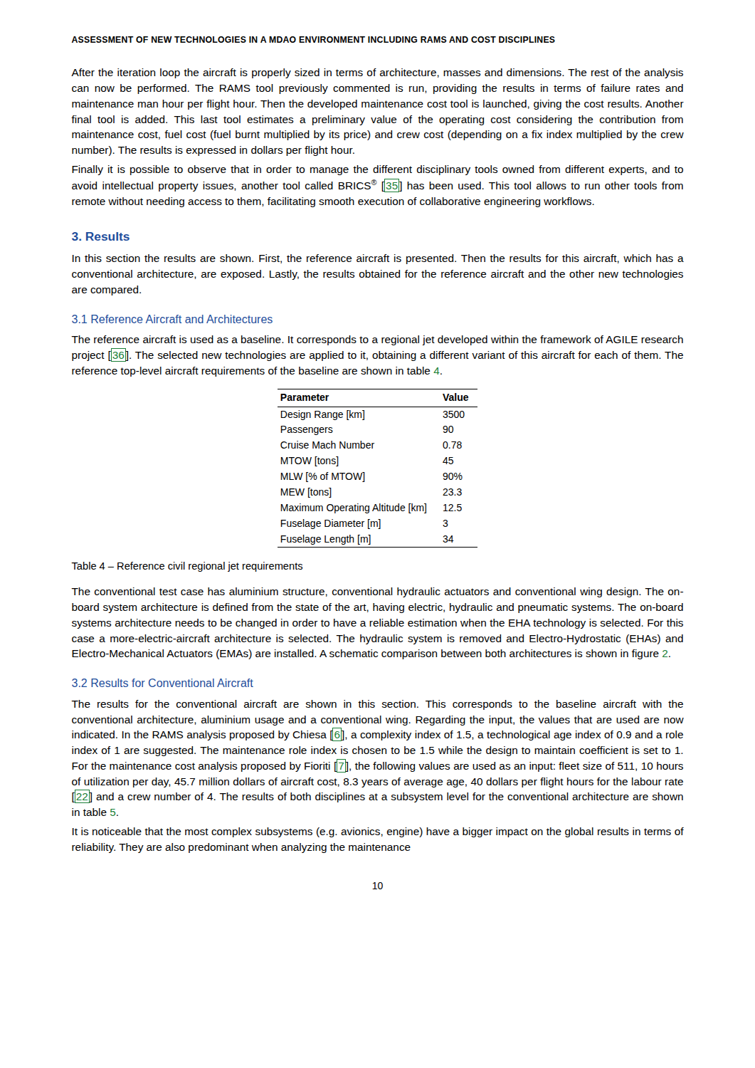ASSESSMENT OF NEW TECHNOLOGIES IN A MDAO ENVIRONMENT INCLUDING RAMS AND COST DISCIPLINES
After the iteration loop the aircraft is properly sized in terms of architecture, masses and dimensions. The rest of the analysis can now be performed. The RAMS tool previously commented is run, providing the results in terms of failure rates and maintenance man hour per flight hour. Then the developed maintenance cost tool is launched, giving the cost results. Another final tool is added. This last tool estimates a preliminary value of the operating cost considering the contribution from maintenance cost, fuel cost (fuel burnt multiplied by its price) and crew cost (depending on a fix index multiplied by the crew number). The results is expressed in dollars per flight hour.
Finally it is possible to observe that in order to manage the different disciplinary tools owned from different experts, and to avoid intellectual property issues, another tool called BRICS® [35] has been used. This tool allows to run other tools from remote without needing access to them, facilitating smooth execution of collaborative engineering workflows.
3. Results
In this section the results are shown. First, the reference aircraft is presented. Then the results for this aircraft, which has a conventional architecture, are exposed. Lastly, the results obtained for the reference aircraft and the other new technologies are compared.
3.1 Reference Aircraft and Architectures
The reference aircraft is used as a baseline. It corresponds to a regional jet developed within the framework of AGILE research project [36]. The selected new technologies are applied to it, obtaining a different variant of this aircraft for each of them. The reference top-level aircraft requirements of the baseline are shown in table 4.
| Parameter | Value |
| --- | --- |
| Design Range [km] | 3500 |
| Passengers | 90 |
| Cruise Mach Number | 0.78 |
| MTOW [tons] | 45 |
| MLW [% of MTOW] | 90% |
| MEW [tons] | 23.3 |
| Maximum Operating Altitude [km] | 12.5 |
| Fuselage Diameter [m] | 3 |
| Fuselage Length [m] | 34 |
Table 4 – Reference civil regional jet requirements
The conventional test case has aluminium structure, conventional hydraulic actuators and conventional wing design. The on-board system architecture is defined from the state of the art, having electric, hydraulic and pneumatic systems. The on-board systems architecture needs to be changed in order to have a reliable estimation when the EHA technology is selected. For this case a more-electric-aircraft architecture is selected. The hydraulic system is removed and Electro-Hydrostatic (EHAs) and Electro-Mechanical Actuators (EMAs) are installed. A schematic comparison between both architectures is shown in figure 2.
3.2 Results for Conventional Aircraft
The results for the conventional aircraft are shown in this section. This corresponds to the baseline aircraft with the conventional architecture, aluminium usage and a conventional wing. Regarding the input, the values that are used are now indicated. In the RAMS analysis proposed by Chiesa [6], a complexity index of 1.5, a technological age index of 0.9 and a role index of 1 are suggested. The maintenance role index is chosen to be 1.5 while the design to maintain coefficient is set to 1. For the maintenance cost analysis proposed by Fioriti [7], the following values are used as an input: fleet size of 511, 10 hours of utilization per day, 45.7 million dollars of aircraft cost, 8.3 years of average age, 40 dollars per flight hours for the labour rate [22] and a crew number of 4. The results of both disciplines at a subsystem level for the conventional architecture are shown in table 5.
It is noticeable that the most complex subsystems (e.g. avionics, engine) have a bigger impact on the global results in terms of reliability. They are also predominant when analyzing the maintenance
10